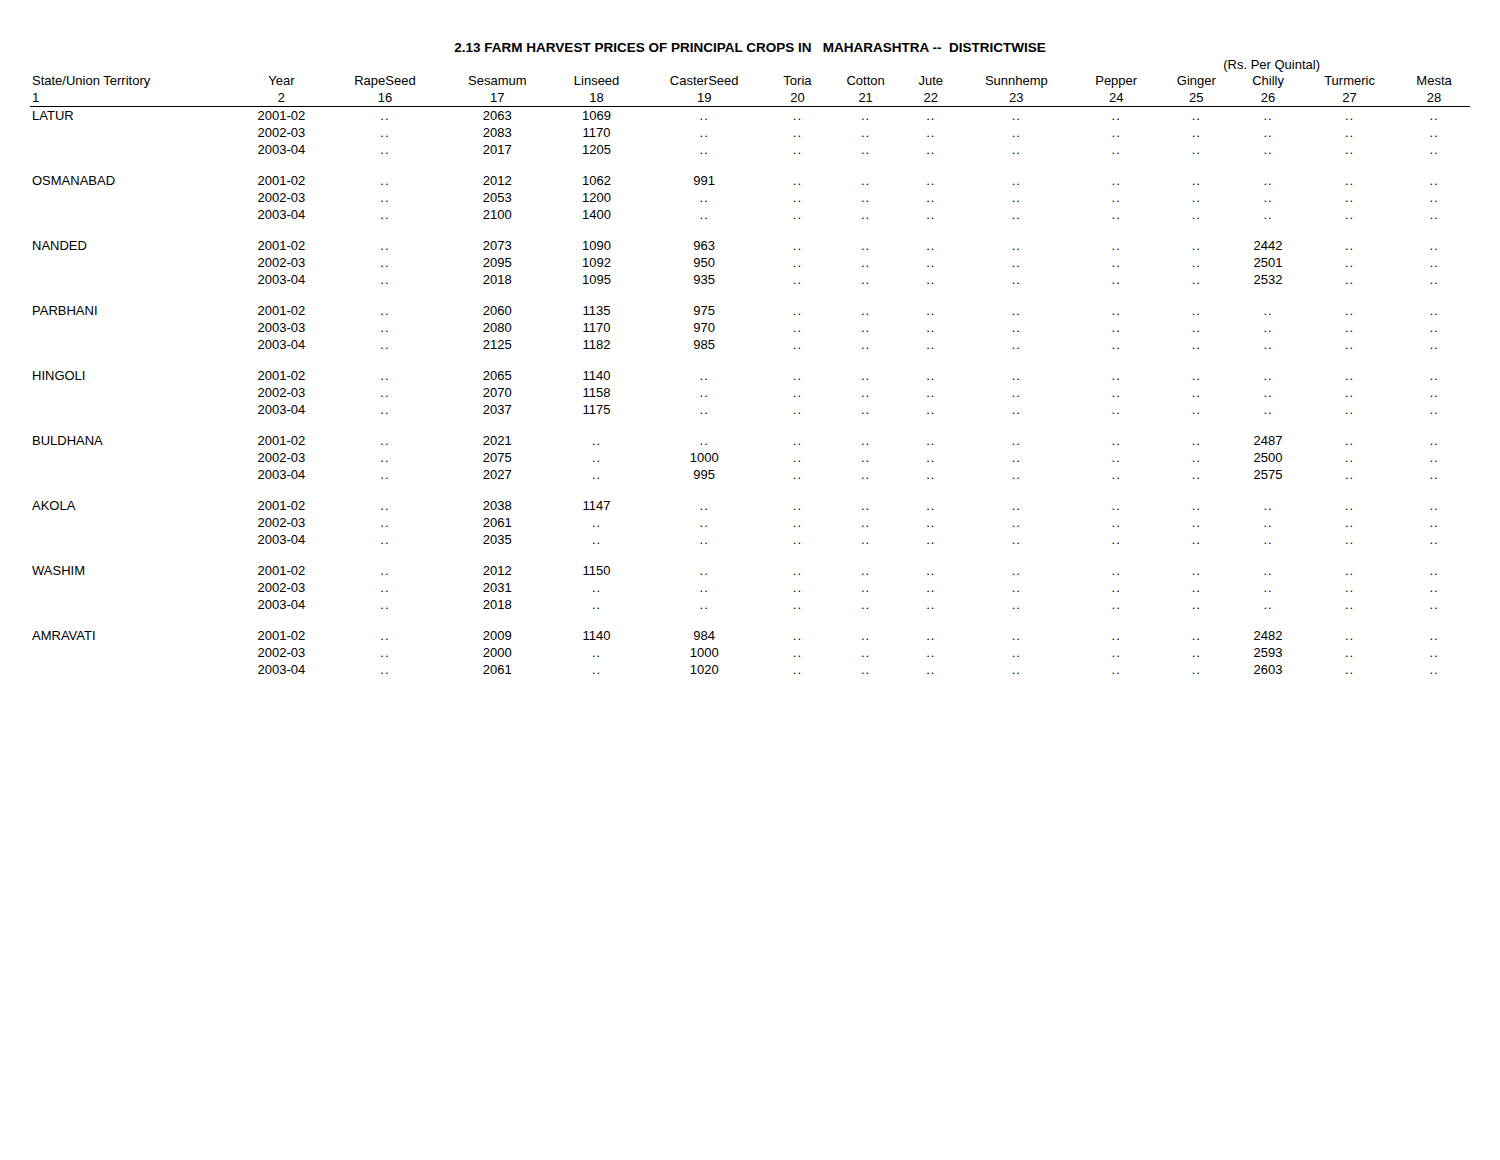2.13 FARM HARVEST PRICES OF PRINCIPAL CROPS IN MAHARASHTRA -- DISTRICTWISE
(Rs. Per Quintal)
| State/Union Territory | Year | RapeSeed | Sesamum | Linseed | CasterSeed | Toria | Cotton | Jute | Sunnhemp | Pepper | Ginger | Chilly | Turmeric | Mesta |
| --- | --- | --- | --- | --- | --- | --- | --- | --- | --- | --- | --- | --- | --- | --- |
| 1 | 2 | 16 | 17 | 18 | 19 | 20 | 21 | 22 | 23 | 24 | 25 | 26 | 27 | 28 |
| LATUR | 2001-02 | .. | 2063 | 1069 | .. | .. | .. | .. | .. | .. | .. | .. | .. | .. |
| | 2002-03 | .. | 2083 | 1170 | .. | .. | .. | .. | .. | .. | .. | .. | .. | .. |
| | 2003-04 | .. | 2017 | 1205 | .. | .. | .. | .. | .. | .. | .. | .. | .. | .. |
| OSMANABAD | 2001-02 | .. | 2012 | 1062 | 991 | .. | .. | .. | .. | .. | .. | .. | .. | .. |
| | 2002-03 | .. | 2053 | 1200 | .. | .. | .. | .. | .. | .. | .. | .. | .. | .. |
| | 2003-04 | .. | 2100 | 1400 | .. | .. | .. | .. | .. | .. | .. | .. | .. | .. |
| NANDED | 2001-02 | .. | 2073 | 1090 | 963 | .. | .. | .. | .. | .. | .. | 2442 | .. | .. |
| | 2002-03 | .. | 2095 | 1092 | 950 | .. | .. | .. | .. | .. | .. | 2501 | .. | .. |
| | 2003-04 | .. | 2018 | 1095 | 935 | .. | .. | .. | .. | .. | .. | 2532 | .. | .. |
| PARBHANI | 2001-02 | .. | 2060 | 1135 | 975 | .. | .. | .. | .. | .. | .. | .. | .. | .. |
| | 2003-03 | .. | 2080 | 1170 | 970 | .. | .. | .. | .. | .. | .. | .. | .. | .. |
| | 2003-04 | .. | 2125 | 1182 | 985 | .. | .. | .. | .. | .. | .. | .. | .. | .. |
| HINGOLI | 2001-02 | .. | 2065 | 1140 | .. | .. | .. | .. | .. | .. | .. | .. | .. | .. |
| | 2002-03 | .. | 2070 | 1158 | .. | .. | .. | .. | .. | .. | .. | .. | .. | .. |
| | 2003-04 | .. | 2037 | 1175 | .. | .. | .. | .. | .. | .. | .. | .. | .. | .. |
| BULDHANA | 2001-02 | .. | 2021 | .. | .. | .. | .. | .. | .. | .. | .. | 2487 | .. | .. |
| | 2002-03 | .. | 2075 | .. | 1000 | .. | .. | .. | .. | .. | .. | 2500 | .. | .. |
| | 2003-04 | .. | 2027 | .. | 995 | .. | .. | .. | .. | .. | .. | 2575 | .. | .. |
| AKOLA | 2001-02 | .. | 2038 | 1147 | .. | .. | .. | .. | .. | .. | .. | .. | .. | .. |
| | 2002-03 | .. | 2061 | .. | .. | .. | .. | .. | .. | .. | .. | .. | .. | .. |
| | 2003-04 | .. | 2035 | .. | .. | .. | .. | .. | .. | .. | .. | .. | .. | .. |
| WASHIM | 2001-02 | .. | 2012 | 1150 | .. | .. | .. | .. | .. | .. | .. | .. | .. | .. |
| | 2002-03 | .. | 2031 | .. | .. | .. | .. | .. | .. | .. | .. | .. | .. | .. |
| | 2003-04 | .. | 2018 | .. | .. | .. | .. | .. | .. | .. | .. | .. | .. | .. |
| AMRAVATI | 2001-02 | .. | 2009 | 1140 | 984 | .. | .. | .. | .. | .. | .. | 2482 | .. | .. |
| | 2002-03 | .. | 2000 | .. | 1000 | .. | .. | .. | .. | .. | .. | 2593 | .. | .. |
| | 2003-04 | .. | 2061 | .. | 1020 | .. | .. | .. | .. | .. | .. | 2603 | .. | .. |